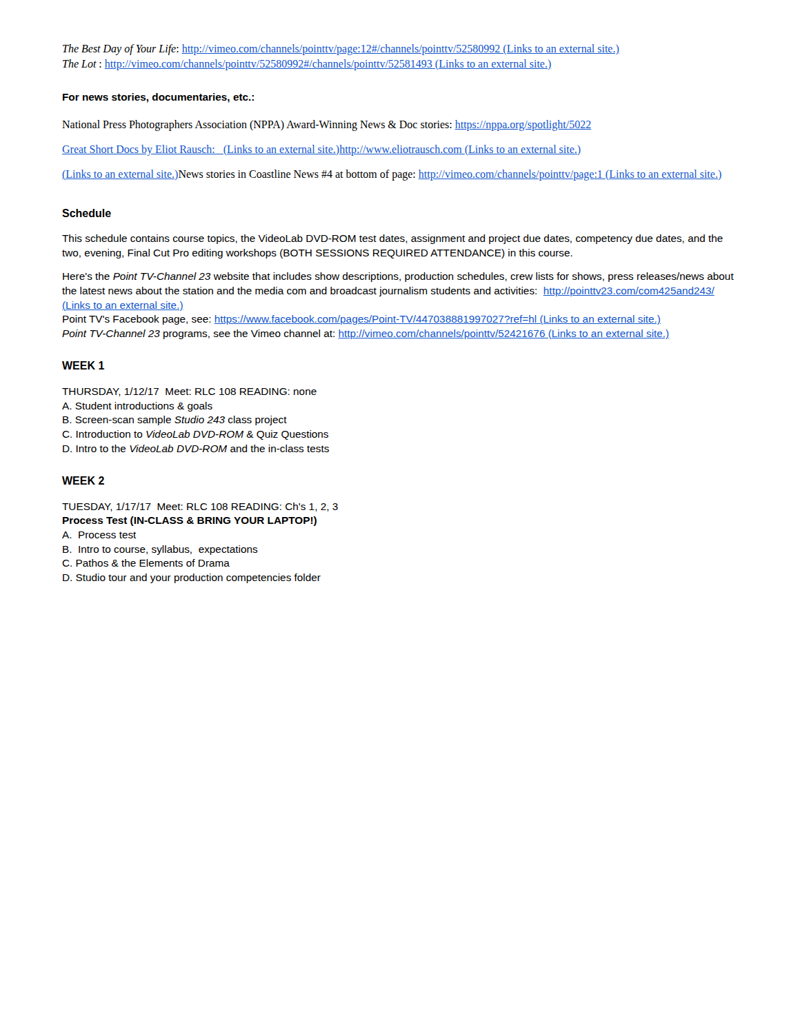The Best Day of Your Life: http://vimeo.com/channels/pointtv/page:12#/channels/pointtv/52580992 (Links to an external site.)
The Lot : http://vimeo.com/channels/pointtv/52580992#/channels/pointtv/52581493 (Links to an external site.)
For news stories, documentaries, etc.:
National Press Photographers Association (NPPA) Award-Winning News & Doc stories: https://nppa.org/spotlight/5022
Great Short Docs by Eliot Rausch: (Links to an external site.)http://www.eliotrausch.com (Links to an external site.)
(Links to an external site.) News stories in Coastline News #4 at bottom of page: http://vimeo.com/channels/pointtv/page:1 (Links to an external site.)
Schedule
This schedule contains course topics, the VideoLab DVD-ROM test dates, assignment and project due dates, competency due dates, and the two, evening, Final Cut Pro editing workshops (BOTH SESSIONS REQUIRED ATTENDANCE) in this course.
Here's the Point TV-Channel 23 website that includes show descriptions, production schedules, crew lists for shows, press releases/news about the latest news about the station and the media com and broadcast journalism students and activities: http://pointtv23.com/com425and243/ (Links to an external site.)
Point TV's Facebook page, see: https://www.facebook.com/pages/Point-TV/447038881997027?ref=hl (Links to an external site.)
Point TV-Channel 23 programs, see the Vimeo channel at: http://vimeo.com/channels/pointtv/52421676 (Links to an external site.)
WEEK 1
THURSDAY, 1/12/17 Meet: RLC 108 READING: none
A. Student introductions & goals
B. Screen-scan sample Studio 243 class project
C. Introduction to VideoLab DVD-ROM & Quiz Questions
D. Intro to the VideoLab DVD-ROM and the in-class tests
WEEK 2
TUESDAY, 1/17/17 Meet: RLC 108 READING: Ch's 1, 2, 3
Process Test (IN-CLASS & BRING YOUR LAPTOP!)
A. Process test
B. Intro to course, syllabus, expectations
C. Pathos & the Elements of Drama
D. Studio tour and your production competencies folder